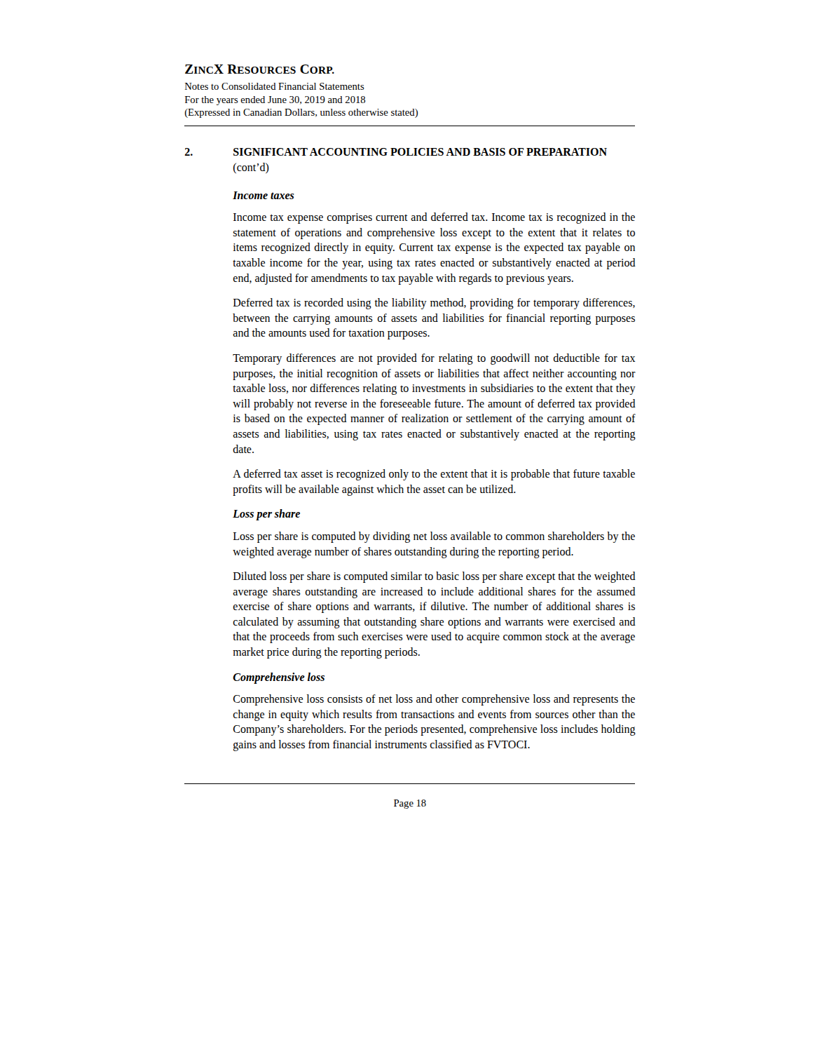ZINCX RESOURCES CORP.
Notes to Consolidated Financial Statements
For the years ended June 30, 2019 and 2018
(Expressed in Canadian Dollars, unless otherwise stated)
2.
SIGNIFICANT ACCOUNTING POLICIES AND BASIS OF PREPARATION (cont’d)
Income taxes
Income tax expense comprises current and deferred tax. Income tax is recognized in the statement of operations and comprehensive loss except to the extent that it relates to items recognized directly in equity. Current tax expense is the expected tax payable on taxable income for the year, using tax rates enacted or substantively enacted at period end, adjusted for amendments to tax payable with regards to previous years.
Deferred tax is recorded using the liability method, providing for temporary differences, between the carrying amounts of assets and liabilities for financial reporting purposes and the amounts used for taxation purposes.
Temporary differences are not provided for relating to goodwill not deductible for tax purposes, the initial recognition of assets or liabilities that affect neither accounting nor taxable loss, nor differences relating to investments in subsidiaries to the extent that they will probably not reverse in the foreseeable future. The amount of deferred tax provided is based on the expected manner of realization or settlement of the carrying amount of assets and liabilities, using tax rates enacted or substantively enacted at the reporting date.
A deferred tax asset is recognized only to the extent that it is probable that future taxable profits will be available against which the asset can be utilized.
Loss per share
Loss per share is computed by dividing net loss available to common shareholders by the weighted average number of shares outstanding during the reporting period.
Diluted loss per share is computed similar to basic loss per share except that the weighted average shares outstanding are increased to include additional shares for the assumed exercise of share options and warrants, if dilutive. The number of additional shares is calculated by assuming that outstanding share options and warrants were exercised and that the proceeds from such exercises were used to acquire common stock at the average market price during the reporting periods.
Comprehensive loss
Comprehensive loss consists of net loss and other comprehensive loss and represents the change in equity which results from transactions and events from sources other than the Company’s shareholders. For the periods presented, comprehensive loss includes holding gains and losses from financial instruments classified as FVTOCI.
Page 18